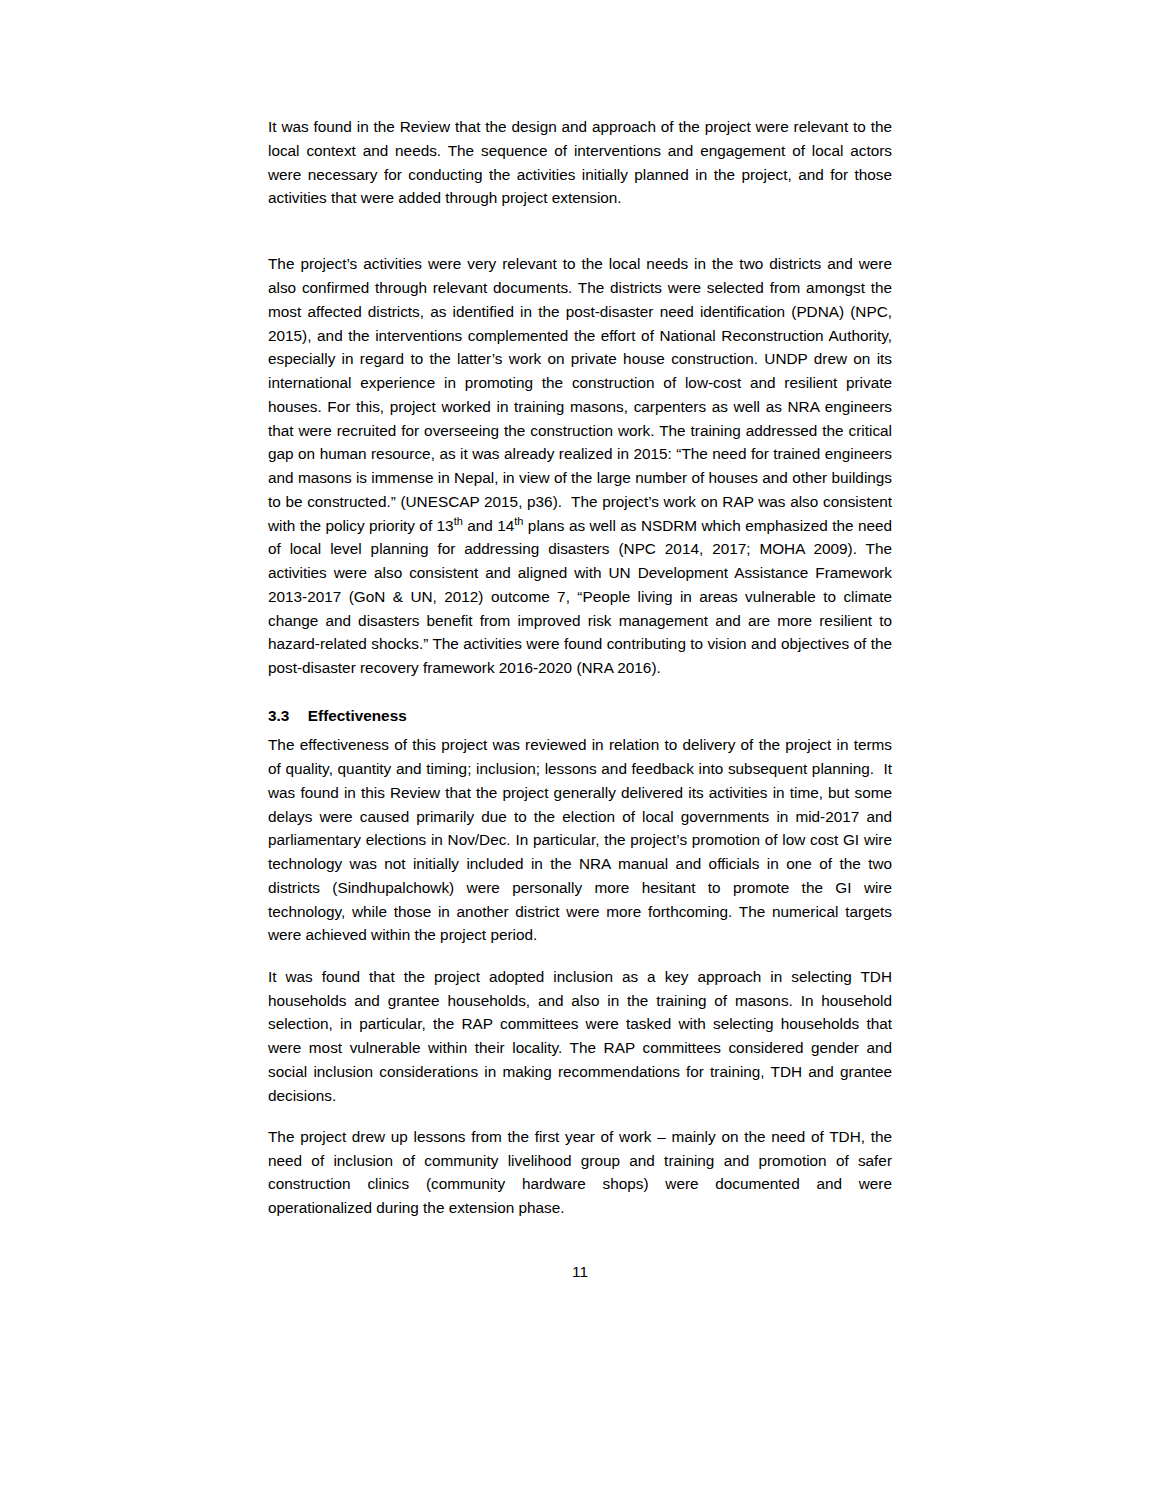It was found in the Review that the design and approach of the project were relevant to the local context and needs. The sequence of interventions and engagement of local actors were necessary for conducting the activities initially planned in the project, and for those activities that were added through project extension.
The project’s activities were very relevant to the local needs in the two districts and were also confirmed through relevant documents. The districts were selected from amongst the most affected districts, as identified in the post-disaster need identification (PDNA) (NPC, 2015), and the interventions complemented the effort of National Reconstruction Authority, especially in regard to the latter’s work on private house construction. UNDP drew on its international experience in promoting the construction of low-cost and resilient private houses. For this, project worked in training masons, carpenters as well as NRA engineers that were recruited for overseeing the construction work. The training addressed the critical gap on human resource, as it was already realized in 2015: “The need for trained engineers and masons is immense in Nepal, in view of the large number of houses and other buildings to be constructed.” (UNESCAP 2015, p36). The project’s work on RAP was also consistent with the policy priority of 13th and 14th plans as well as NSDRM which emphasized the need of local level planning for addressing disasters (NPC 2014, 2017; MOHA 2009). The activities were also consistent and aligned with UN Development Assistance Framework 2013-2017 (GoN & UN, 2012) outcome 7, “People living in areas vulnerable to climate change and disasters benefit from improved risk management and are more resilient to hazard-related shocks.” The activities were found contributing to vision and objectives of the post-disaster recovery framework 2016-2020 (NRA 2016).
3.3 Effectiveness
The effectiveness of this project was reviewed in relation to delivery of the project in terms of quality, quantity and timing; inclusion; lessons and feedback into subsequent planning. It was found in this Review that the project generally delivered its activities in time, but some delays were caused primarily due to the election of local governments in mid-2017 and parliamentary elections in Nov/Dec. In particular, the project’s promotion of low cost GI wire technology was not initially included in the NRA manual and officials in one of the two districts (Sindhupalchowk) were personally more hesitant to promote the GI wire technology, while those in another district were more forthcoming. The numerical targets were achieved within the project period.
It was found that the project adopted inclusion as a key approach in selecting TDH households and grantee households, and also in the training of masons. In household selection, in particular, the RAP committees were tasked with selecting households that were most vulnerable within their locality. The RAP committees considered gender and social inclusion considerations in making recommendations for training, TDH and grantee decisions.
The project drew up lessons from the first year of work – mainly on the need of TDH, the need of inclusion of community livelihood group and training and promotion of safer construction clinics (community hardware shops) were documented and were operationalized during the extension phase.
11